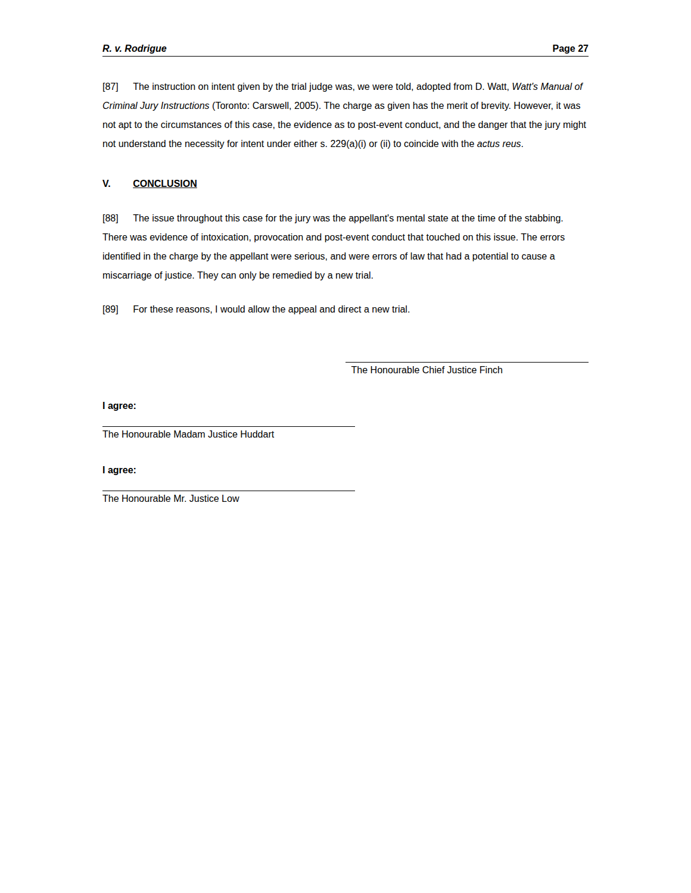R. v. Rodrigue Page 27
[87] The instruction on intent given by the trial judge was, we were told, adopted from D. Watt, Watt's Manual of Criminal Jury Instructions (Toronto: Carswell, 2005). The charge as given has the merit of brevity. However, it was not apt to the circumstances of this case, the evidence as to post-event conduct, and the danger that the jury might not understand the necessity for intent under either s. 229(a)(i) or (ii) to coincide with the actus reus.
V. CONCLUSION
[88] The issue throughout this case for the jury was the appellant's mental state at the time of the stabbing. There was evidence of intoxication, provocation and post-event conduct that touched on this issue. The errors identified in the charge by the appellant were serious, and were errors of law that had a potential to cause a miscarriage of justice. They can only be remedied by a new trial.
[89] For these reasons, I would allow the appeal and direct a new trial.
The Honourable Chief Justice Finch
I agree:
The Honourable Madam Justice Huddart
I agree:
The Honourable Mr. Justice Low